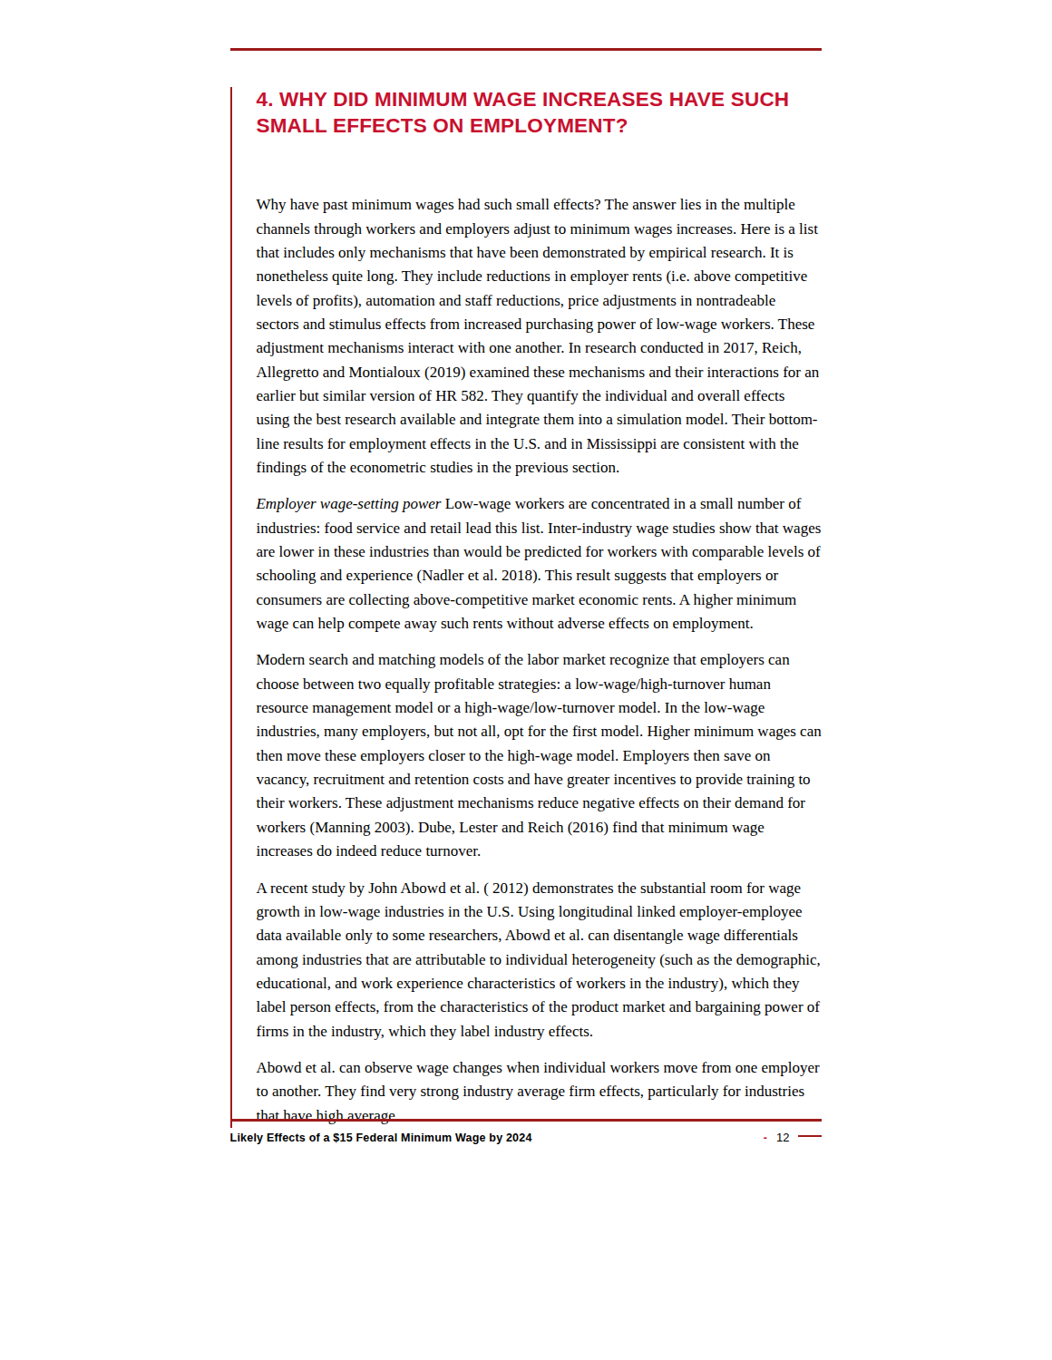4. Why did minimum wage increases have such small effects on employment?
Why have past minimum wages had such small effects? The answer lies in the multiple channels through workers and employers adjust to minimum wages increases. Here is a list that includes only mechanisms that have been demonstrated by empirical research. It is nonetheless quite long. They include reductions in employer rents (i.e. above competitive levels of profits), automation and staff reductions, price adjustments in nontradeable sectors and stimulus effects from increased purchasing power of low-wage workers. These adjustment mechanisms interact with one another. In research conducted in 2017, Reich, Allegretto and Montialoux (2019) examined these mechanisms and their interactions for an earlier but similar version of HR 582. They quantify the individual and overall effects using the best research available and integrate them into a simulation model. Their bottom-line results for employment effects in the U.S. and in Mississippi are consistent with the findings of the econometric studies in the previous section.
Employer wage-setting power Low-wage workers are concentrated in a small number of industries: food service and retail lead this list. Inter-industry wage studies show that wages are lower in these industries than would be predicted for workers with comparable levels of schooling and experience (Nadler et al. 2018). This result suggests that employers or consumers are collecting above-competitive market economic rents. A higher minimum wage can help compete away such rents without adverse effects on employment.
Modern search and matching models of the labor market recognize that employers can choose between two equally profitable strategies: a low-wage/high-turnover human resource management model or a high-wage/low-turnover model. In the low-wage industries, many employers, but not all, opt for the first model. Higher minimum wages can then move these employers closer to the high-wage model. Employers then save on vacancy, recruitment and retention costs and have greater incentives to provide training to their workers. These adjustment mechanisms reduce negative effects on their demand for workers (Manning 2003). Dube, Lester and Reich (2016) find that minimum wage increases do indeed reduce turnover.
A recent study by John Abowd et al. ( 2012) demonstrates the substantial room for wage growth in low-wage industries in the U.S. Using longitudinal linked employer-employee data available only to some researchers, Abowd et al. can disentangle wage differentials among industries that are attributable to individual heterogeneity (such as the demographic, educational, and work experience characteristics of workers in the industry), which they label person effects, from the characteristics of the product market and bargaining power of firms in the industry, which they label industry effects.
Abowd et al. can observe wage changes when individual workers move from one employer to another. They find very strong industry average firm effects, particularly for industries that have high average
Likely Effects of a $15 Federal Minimum Wage by 2024
- 12